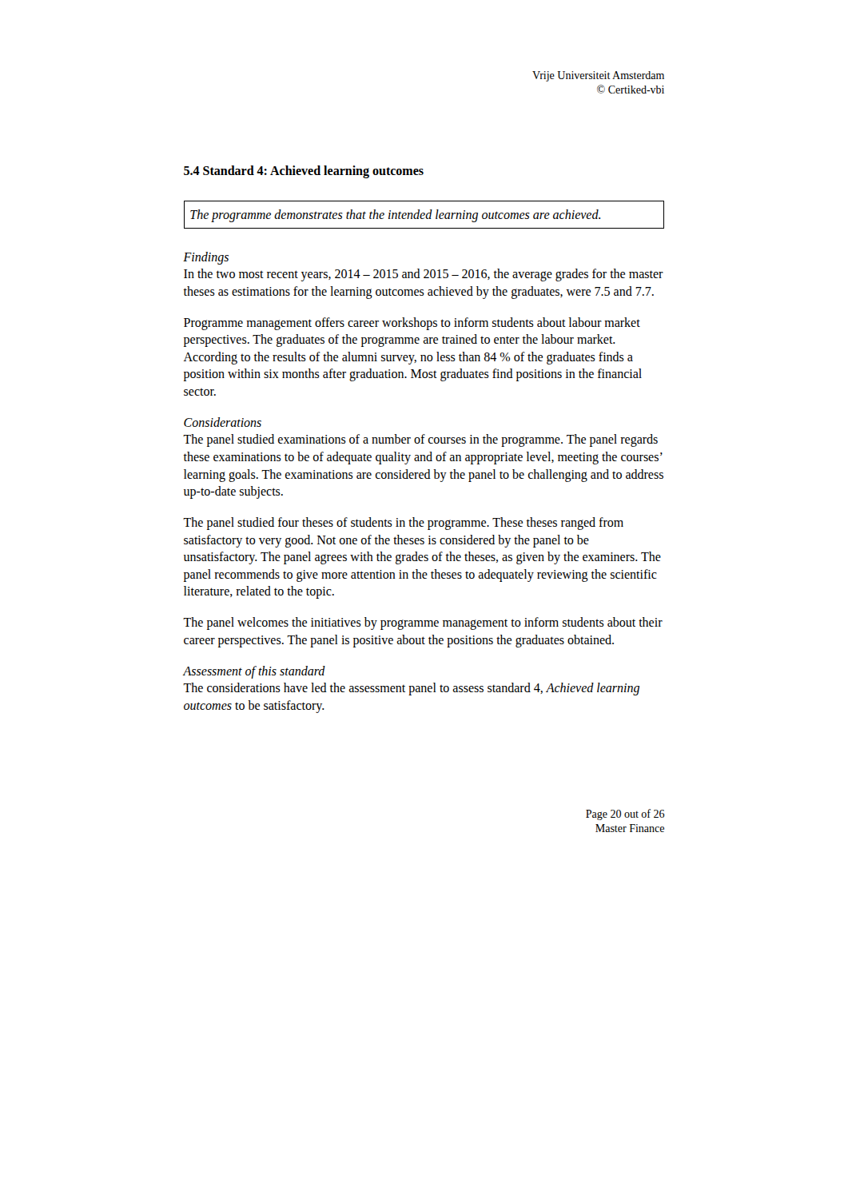Vrije Universiteit Amsterdam
© Certiked-vbi
5.4 Standard 4: Achieved learning outcomes
The programme demonstrates that the intended learning outcomes are achieved.
Findings
In the two most recent years, 2014 – 2015 and 2015 – 2016, the average grades for the master theses as estimations for the learning outcomes achieved by the graduates, were 7.5 and 7.7.
Programme management offers career workshops to inform students about labour market perspectives. The graduates of the programme are trained to enter the labour market. According to the results of the alumni survey, no less than 84 % of the graduates finds a position within six months after graduation. Most graduates find positions in the financial sector.
Considerations
The panel studied examinations of a number of courses in the programme. The panel regards these examinations to be of adequate quality and of an appropriate level, meeting the courses’ learning goals. The examinations are considered by the panel to be challenging and to address up-to-date subjects.
The panel studied four theses of students in the programme. These theses ranged from satisfactory to very good. Not one of the theses is considered by the panel to be unsatisfactory. The panel agrees with the grades of the theses, as given by the examiners. The panel recommends to give more attention in the theses to adequately reviewing the scientific literature, related to the topic.
The panel welcomes the initiatives by programme management to inform students about their career perspectives. The panel is positive about the positions the graduates obtained.
Assessment of this standard
The considerations have led the assessment panel to assess standard 4, Achieved learning outcomes to be satisfactory.
Page 20 out of 26
Master Finance